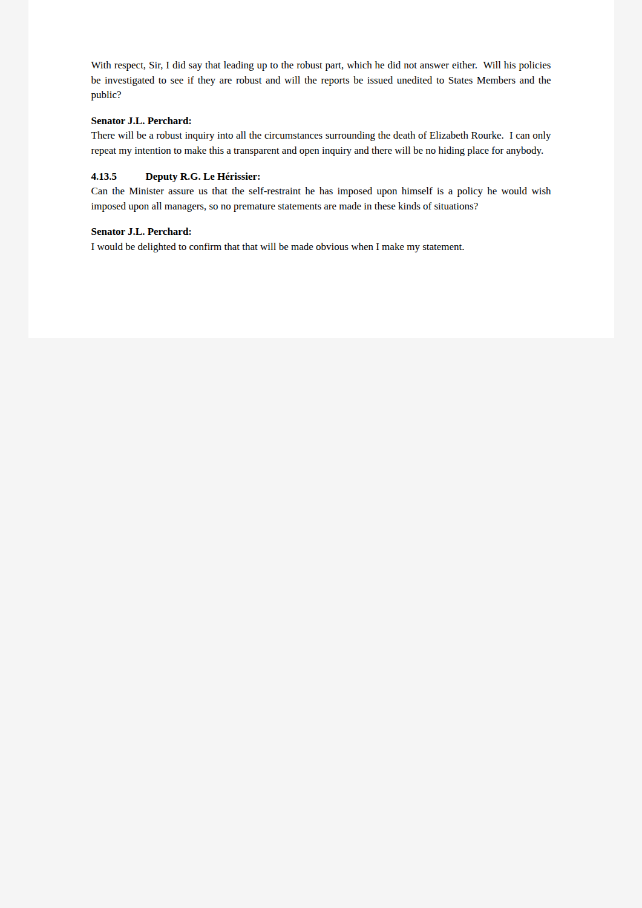With respect, Sir, I did say that leading up to the robust part, which he did not answer either. Will his policies be investigated to see if they are robust and will the reports be issued unedited to States Members and the public?
Senator J.L. Perchard:
There will be a robust inquiry into all the circumstances surrounding the death of Elizabeth Rourke. I can only repeat my intention to make this a transparent and open inquiry and there will be no hiding place for anybody.
4.13.5 Deputy R.G. Le Hérissier:
Can the Minister assure us that the self-restraint he has imposed upon himself is a policy he would wish imposed upon all managers, so no premature statements are made in these kinds of situations?
Senator J.L. Perchard:
I would be delighted to confirm that that will be made obvious when I make my statement.